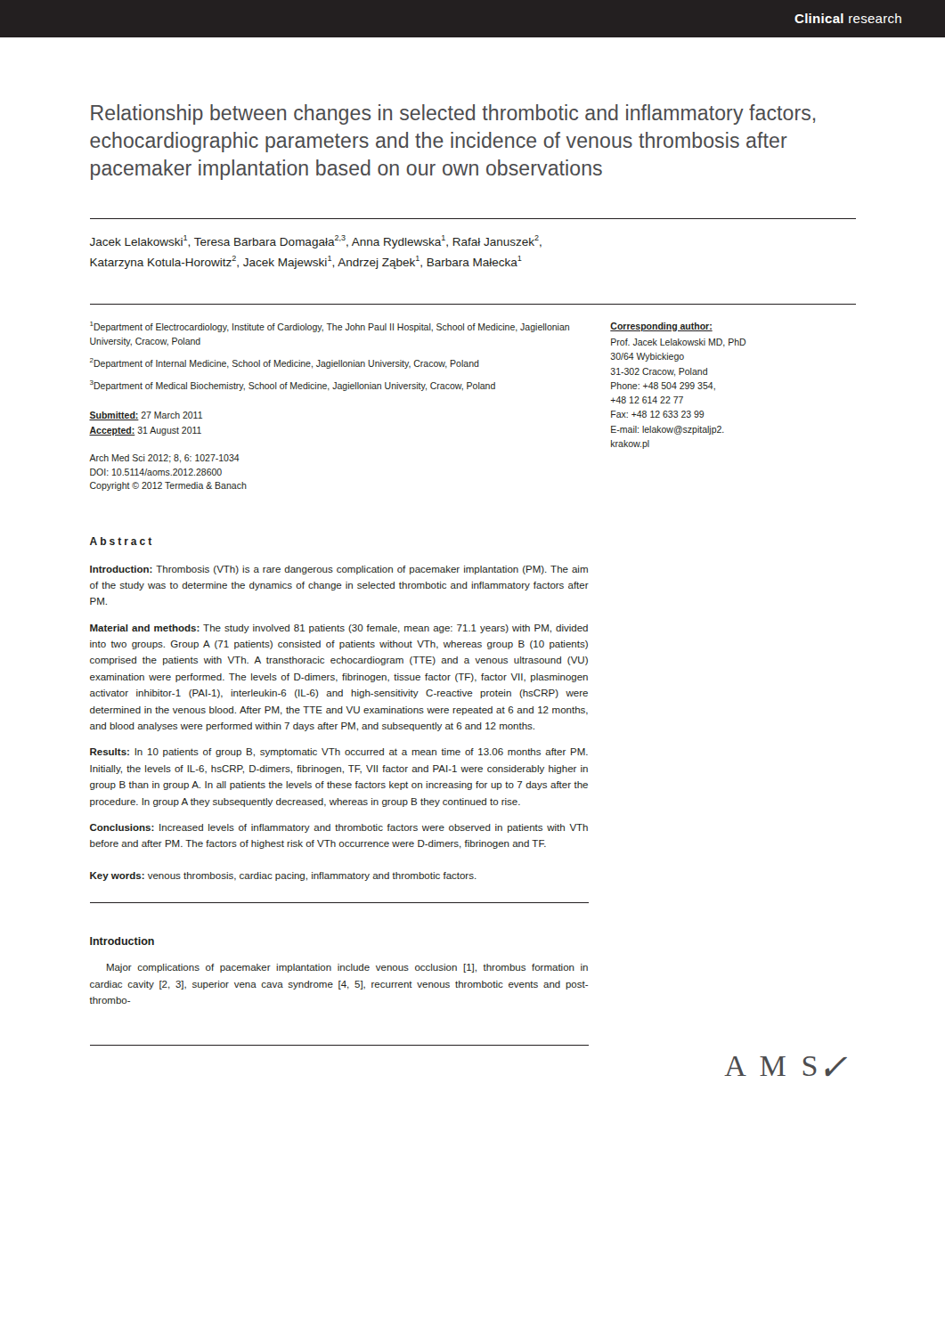Clinical research
Relationship between changes in selected thrombotic and inflammatory factors, echocardiographic parameters and the incidence of venous thrombosis after pacemaker implantation based on our own observations
Jacek Lelakowski1, Teresa Barbara Domagała2,3, Anna Rydlewska1, Rafał Januszek2,
Katarzyna Kotula-Horowitz2, Jacek Majewski1, Andrzej Ząbek1, Barbara Małecka1
1Department of Electrocardiology, Institute of Cardiology, The John Paul II Hospital, School of Medicine, Jagiellonian University, Cracow, Poland
2Department of Internal Medicine, School of Medicine, Jagiellonian University, Cracow, Poland
3Department of Medical Biochemistry, School of Medicine, Jagiellonian University, Cracow, Poland
Submitted: 27 March 2011
Accepted: 31 August 2011
Arch Med Sci 2012; 8, 6: 1027-1034
DOI: 10.5114/aoms.2012.28600
Copyright © 2012 Termedia & Banach
Corresponding author: Prof. Jacek Lelakowski MD, PhD
30/64 Wybickiego
31-302 Cracow, Poland
Phone: +48 504 299 354,
+48 12 614 22 77
Fax: +48 12 633 23 99
E-mail: lelakow@szpitaljp2.
krakow.pl
Abstract
Introduction: Thrombosis (VTh) is a rare dangerous complication of pacemaker implantation (PM). The aim of the study was to determine the dynamics of change in selected thrombotic and inflammatory factors after PM.
Material and methods: The study involved 81 patients (30 female, mean age: 71.1 years) with PM, divided into two groups. Group A (71 patients) consisted of patients without VTh, whereas group B (10 patients) comprised the patients with VTh. A transthoracic echocardiogram (TTE) and a venous ultrasound (VU) examination were performed. The levels of D-dimers, fibrinogen, tissue factor (TF), factor VII, plasminogen activator inhibitor-1 (PAI-1), interleukin-6 (IL-6) and high-sensitivity C-reactive protein (hsCRP) were determined in the venous blood. After PM, the TTE and VU examinations were repeated at 6 and 12 months, and blood analyses were performed within 7 days after PM, and subsequently at 6 and 12 months.
Results: In 10 patients of group B, symptomatic VTh occurred at a mean time of 13.06 months after PM. Initially, the levels of IL-6, hsCRP, D-dimers, fibrinogen, TF, VII factor and PAI-1 were considerably higher in group B than in group A. In all patients the levels of these factors kept on increasing for up to 7 days after the procedure. In group A they subsequently decreased, whereas in group B they continued to rise.
Conclusions: Increased levels of inflammatory and thrombotic factors were observed in patients with VTh before and after PM. The factors of highest risk of VTh occurrence were D-dimers, fibrinogen and TF.
Key words: venous thrombosis, cardiac pacing, inflammatory and thrombotic factors.
Introduction
Major complications of pacemaker implantation include venous occlusion [1], thrombus formation in cardiac cavity [2, 3], superior vena cava syndrome [4, 5], recurrent venous thrombotic events and post-thrombo-
A M S✓